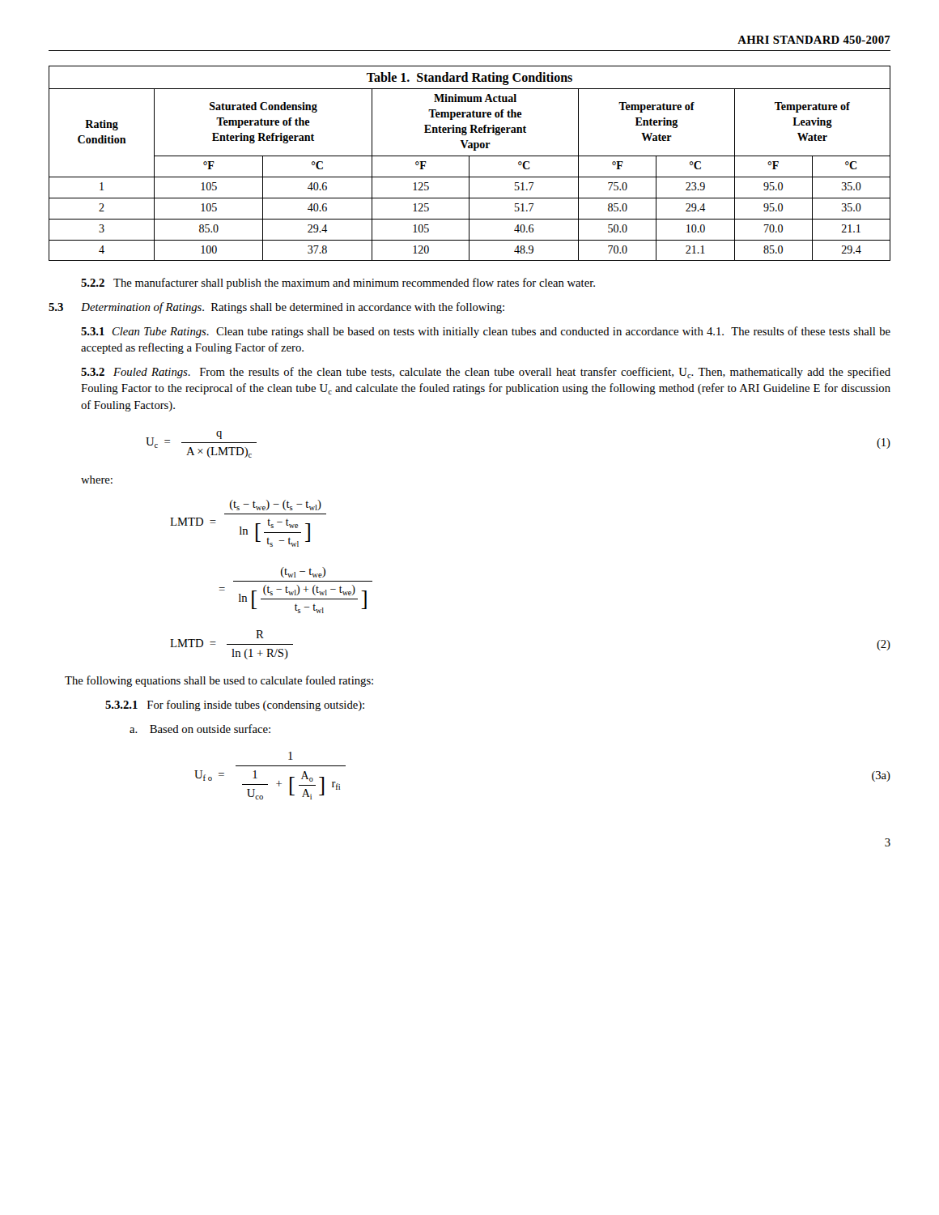AHRI STANDARD 450-2007
| Table 1. Standard Rating Conditions |
| Rating Condition | Saturated Condensing Temperature of the Entering Refrigerant | Minimum Actual Temperature of the Entering Refrigerant Vapor | Temperature of Entering Water | Temperature of Leaving Water |
| °F | °C | °F | °C | °F | °C | °F | °C |
| 1 | 105 | 40.6 | 125 | 51.7 | 75.0 | 23.9 | 95.0 | 35.0 |
| 2 | 105 | 40.6 | 125 | 51.7 | 85.0 | 29.4 | 95.0 | 35.0 |
| 3 | 85.0 | 29.4 | 105 | 40.6 | 50.0 | 10.0 | 70.0 | 21.1 |
| 4 | 100 | 37.8 | 120 | 48.9 | 70.0 | 21.1 | 85.0 | 29.4 |
5.2.2 The manufacturer shall publish the maximum and minimum recommended flow rates for clean water.
5.3 Determination of Ratings. Ratings shall be determined in accordance with the following:
5.3.1 Clean Tube Ratings. Clean tube ratings shall be based on tests with initially clean tubes and conducted in accordance with 4.1. The results of these tests shall be accepted as reflecting a Fouling Factor of zero.
5.3.2 Fouled Ratings. From the results of the clean tube tests, calculate the clean tube overall heat transfer coefficient, Uc. Then, mathematically add the specified Fouling Factor to the reciprocal of the clean tube Uc and calculate the fouled ratings for publication using the following method (refer to ARI Guideline E for discussion of Fouling Factors).
Uc = q A × (LMTD)c
(1)
where:
LMTD = (ts − twe) − (ts − twl) ln [ ts − twe ts − twl ]
= (twl − twe) ln [ (ts − twl) + (twl − twe) ts − twl ]
LMTD = R ln (1 + R/S)
(2)
The following equations shall be used to calculate fouled ratings:
5.3.2.1 For fouling inside tubes (condensing outside):
a. Based on outside surface:
Uf o = 1 1 Uco + [ Ao Ai ] rfi
(3a)
3